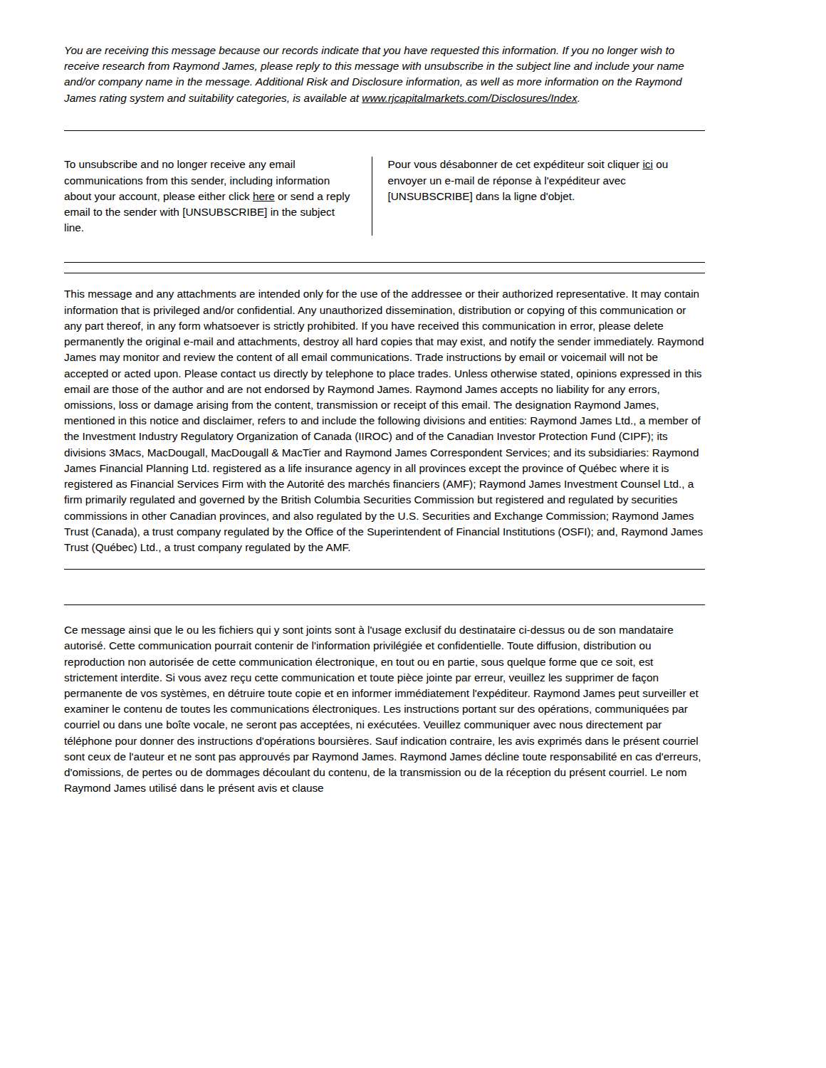You are receiving this message because our records indicate that you have requested this information. If you no longer wish to receive research from Raymond James, please reply to this message with unsubscribe in the subject line and include your name and/or company name in the message. Additional Risk and Disclosure information, as well as more information on the Raymond James rating system and suitability categories, is available at www.rjcapitalmarkets.com/Disclosures/Index.
| To unsubscribe and no longer receive any email communications from this sender, including information about your account, please either click here or send a reply email to the sender with [UNSUBSCRIBE] in the subject line. | Pour vous désabonner de cet expéditeur soit cliquer ici ou envoyer un e-mail de réponse à l'expéditeur avec [UNSUBSCRIBE] dans la ligne d'objet. |
This message and any attachments are intended only for the use of the addressee or their authorized representative. It may contain information that is privileged and/or confidential. Any unauthorized dissemination, distribution or copying of this communication or any part thereof, in any form whatsoever is strictly prohibited. If you have received this communication in error, please delete permanently the original e-mail and attachments, destroy all hard copies that may exist, and notify the sender immediately. Raymond James may monitor and review the content of all email communications. Trade instructions by email or voicemail will not be accepted or acted upon. Please contact us directly by telephone to place trades. Unless otherwise stated, opinions expressed in this email are those of the author and are not endorsed by Raymond James. Raymond James accepts no liability for any errors, omissions, loss or damage arising from the content, transmission or receipt of this email. The designation Raymond James, mentioned in this notice and disclaimer, refers to and include the following divisions and entities: Raymond James Ltd., a member of the Investment Industry Regulatory Organization of Canada (IIROC) and of the Canadian Investor Protection Fund (CIPF); its divisions 3Macs, MacDougall, MacDougall & MacTier and Raymond James Correspondent Services; and its subsidiaries: Raymond James Financial Planning Ltd. registered as a life insurance agency in all provinces except the province of Québec where it is registered as Financial Services Firm with the Autorité des marchés financiers (AMF); Raymond James Investment Counsel Ltd., a firm primarily regulated and governed by the British Columbia Securities Commission but registered and regulated by securities commissions in other Canadian provinces, and also regulated by the U.S. Securities and Exchange Commission; Raymond James Trust (Canada), a trust company regulated by the Office of the Superintendent of Financial Institutions (OSFI); and, Raymond James Trust (Québec) Ltd., a trust company regulated by the AMF.
Ce message ainsi que le ou les fichiers qui y sont joints sont à l'usage exclusif du destinataire ci-dessus ou de son mandataire autorisé. Cette communication pourrait contenir de l'information privilégiée et confidentielle. Toute diffusion, distribution ou reproduction non autorisée de cette communication électronique, en tout ou en partie, sous quelque forme que ce soit, est strictement interdite. Si vous avez reçu cette communication et toute pièce jointe par erreur, veuillez les supprimer de façon permanente de vos systèmes, en détruire toute copie et en informer immédiatement l'expéditeur. Raymond James peut surveiller et examiner le contenu de toutes les communications électroniques. Les instructions portant sur des opérations, communiquées par courriel ou dans une boîte vocale, ne seront pas acceptées, ni exécutées. Veuillez communiquer avec nous directement par téléphone pour donner des instructions d'opérations boursières. Sauf indication contraire, les avis exprimés dans le présent courriel sont ceux de l'auteur et ne sont pas approuvés par Raymond James. Raymond James décline toute responsabilité en cas d'erreurs, d'omissions, de pertes ou de dommages découlant du contenu, de la transmission ou de la réception du présent courriel. Le nom Raymond James utilisé dans le présent avis et clause